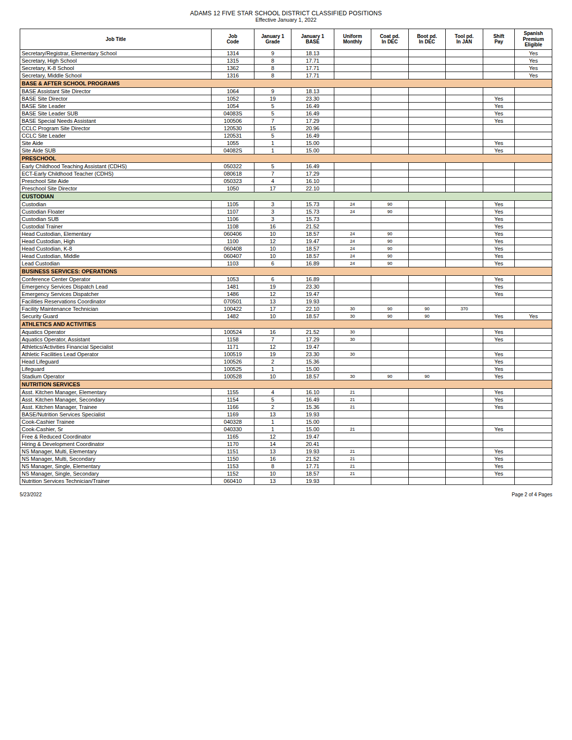ADAMS 12 FIVE STAR SCHOOL DISTRICT CLASSIFIED POSITIONS
Effective January 1, 2022
| Job Title | Job Code | January 1 Grade | January 1 BASE | Uniform Monthly | Coat pd. In DEC | Boot pd. In DEC | Tool pd. In JAN | Shift Pay | Spanish Premium Eligible |
| --- | --- | --- | --- | --- | --- | --- | --- | --- | --- |
| Secretary/Registrar, Elementary School | 1314 | 9 | 18.13 | | | | | | Yes |
| Secretary, High School | 1315 | 8 | 17.71 | | | | | | Yes |
| Secretary, K-8 School | 1362 | 8 | 17.71 | | | | | | Yes |
| Secretary, Middle School | 1316 | 8 | 17.71 | | | | | | Yes |
| BASE & AFTER SCHOOL PROGRAMS |
| BASE Assistant Site Director | 1064 | 9 | 18.13 | | | | | | |
| BASE Site Director | 1052 | 19 | 23.30 | | | | | Yes | |
| BASE Site Leader | 1054 | 5 | 16.49 | | | | | Yes | |
| BASE Site Leader SUB | 04083S | 5 | 16.49 | | | | | Yes | |
| BASE Special Needs Assistant | 100506 | 7 | 17.29 | | | | | Yes | |
| CCLC Program Site Director | 120530 | 15 | 20.96 | | | | | | |
| CCLC Site Leader | 120531 | 5 | 16.49 | | | | | | |
| Site Aide | 1055 | 1 | 15.00 | | | | | Yes | |
| Site Aide SUB | 04082S | 1 | 15.00 | | | | | Yes | |
| PRESCHOOL |
| Early Childhood Teaching Assistant (CDHS) | 050322 | 5 | 16.49 | | | | | | |
| ECT-Early Childhood Teacher (CDHS) | 080618 | 7 | 17.29 | | | | | | |
| Preschool Site Aide | 050323 | 4 | 16.10 | | | | | | |
| Preschool Site Director | 1050 | 17 | 22.10 | | | | | | |
| CUSTODIAN |
| Custodian | 1105 | 3 | 15.73 | 24 | 90 | | | Yes | |
| Custodian Floater | 1107 | 3 | 15.73 | 24 | 90 | | | Yes | |
| Custodian SUB | 1106 | 3 | 15.73 | | | | | Yes | |
| Custodial Trainer | 1108 | 16 | 21.52 | | | | | Yes | |
| Head Custodian, Elementary | 060406 | 10 | 18.57 | 24 | 90 | | | Yes | |
| Head Custodian, High | 1100 | 12 | 19.47 | 24 | 90 | | | Yes | |
| Head Custodian, K-8 | 060408 | 10 | 18.57 | 24 | 90 | | | Yes | |
| Head Custodian, Middle | 060407 | 10 | 18.57 | 24 | 90 | | | Yes | |
| Lead Custodian | 1103 | 6 | 16.89 | 24 | 90 | | | Yes | |
| BUSINESS SERVICES: OPERATIONS |
| Conference Center Operator | 1053 | 6 | 16.89 | | | | | Yes | |
| Emergency Services Dispatch Lead | 1481 | 19 | 23.30 | | | | | Yes | |
| Emergency Services Dispatcher | 1486 | 12 | 19.47 | | | | | Yes | |
| Facilities Reservations Coordinator | 070501 | 13 | 19.93 | | | | | | |
| Facility Maintenance Technician | 100422 | 17 | 22.10 | 30 | 90 | 90 | 370 | | |
| Security Guard | 1482 | 10 | 18.57 | 30 | 90 | 90 | | Yes | Yes |
| ATHLETICS AND ACTIVITIES |
| Aquatics Operator | 100524 | 16 | 21.52 | 30 | | | | Yes | |
| Aquatics Operator, Assistant | 1158 | 7 | 17.29 | 30 | | | | Yes | |
| Athletics/Activities Financial Specialist | 1171 | 12 | 19.47 | | | | | | |
| Athletic Facilities Lead Operator | 100519 | 19 | 23.30 | 30 | | | | Yes | |
| Head Lifeguard | 100526 | 2 | 15.36 | | | | | Yes | |
| Lifeguard | 100525 | 1 | 15.00 | | | | | Yes | |
| Stadium Operator | 100528 | 10 | 18.57 | 30 | 90 | 90 | | Yes | |
| NUTRITION SERVICES |
| Asst. Kitchen Manager, Elementary | 1155 | 4 | 16.10 | 21 | | | | Yes | |
| Asst. Kitchen Manager, Secondary | 1154 | 5 | 16.49 | 21 | | | | Yes | |
| Asst. Kitchen Manager, Trainee | 1166 | 2 | 15.36 | 21 | | | | Yes | |
| BASE/Nutrition Services Specialist | 1169 | 13 | 19.93 | | | | | | |
| Cook-Cashier Trainee | 040328 | 1 | 15.00 | | | | | | |
| Cook-Cashier, Sr | 040330 | 1 | 15.00 | 21 | | | | Yes | |
| Free & Reduced Coordinator | 1165 | 12 | 19.47 | | | | | | |
| Hiring & Development Coordinator | 1170 | 14 | 20.41 | | | | | | |
| NS Manager, Multi, Elementary | 1151 | 13 | 19.93 | 21 | | | | Yes | |
| NS Manager, Multi, Secondary | 1150 | 16 | 21.52 | 21 | | | | Yes | |
| NS Manager, Single, Elementary | 1153 | 8 | 17.71 | 21 | | | | Yes | |
| NS Manager, Single, Secondary | 1152 | 10 | 18.57 | 21 | | | | Yes | |
| Nutrition Services Technician/Trainer | 060410 | 13 | 19.93 | | | | | | |
5/23/2022
Page 2 of 4 Pages